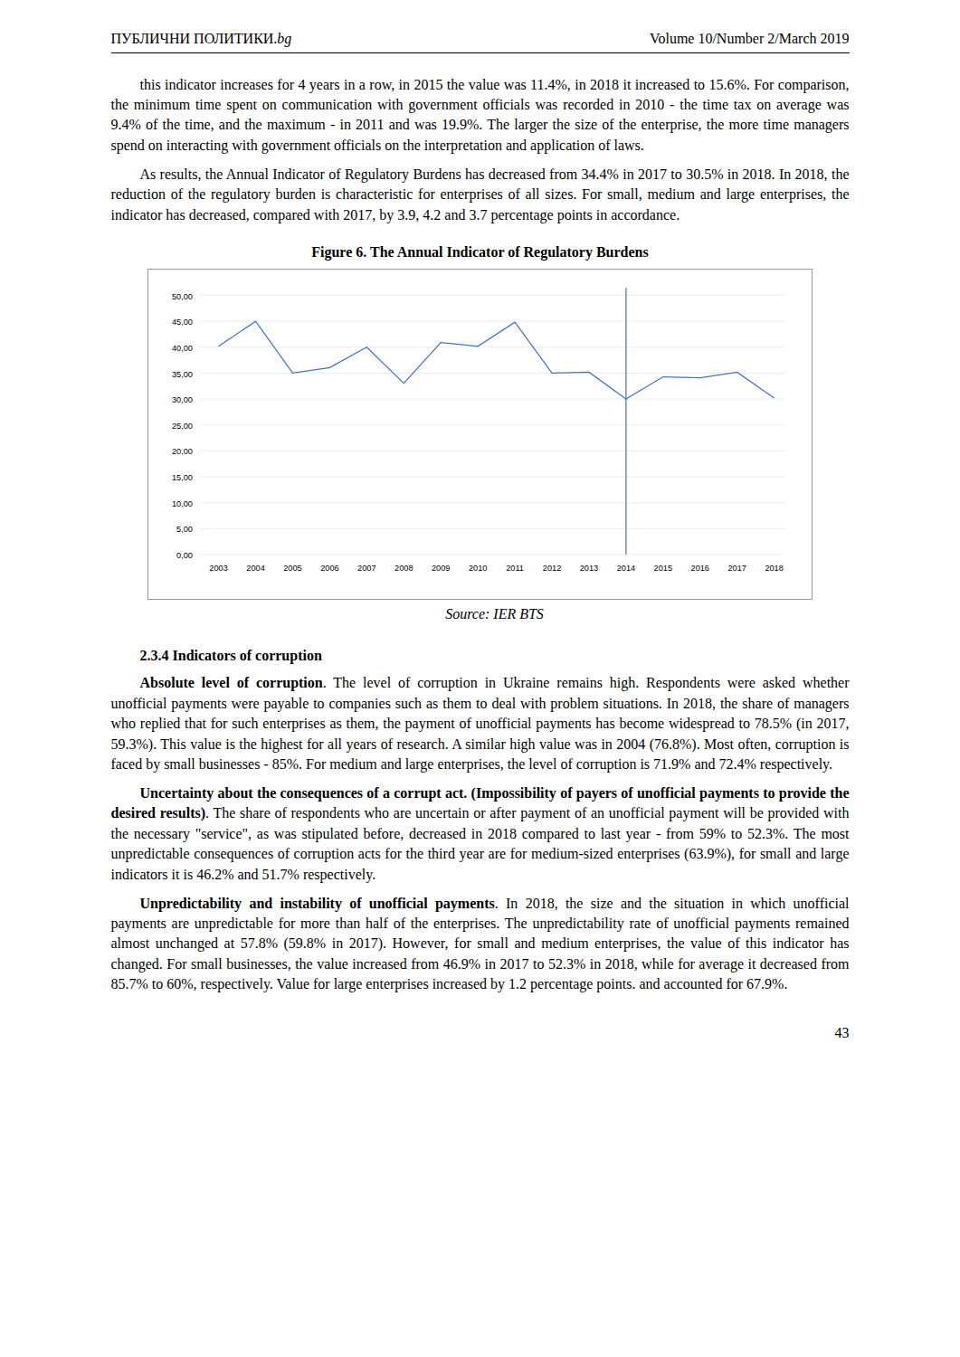ПУБЛИЧНИ ПОЛИТИКИ.bg Volume 10/Number 2/March 2019
this indicator increases for 4 years in a row, in 2015 the value was 11.4%, in 2018 it increased to 15.6%. For comparison, the minimum time spent on communication with government officials was recorded in 2010 - the time tax on average was 9.4% of the time, and the maximum - in 2011 and was 19.9%. The larger the size of the enterprise, the more time managers spend on interacting with government officials on the interpretation and application of laws.
As results, the Annual Indicator of Regulatory Burdens has decreased from 34.4% in 2017 to 30.5% in 2018. In 2018, the reduction of the regulatory burden is characteristic for enterprises of all sizes. For small, medium and large enterprises, the indicator has decreased, compared with 2017, by 3.9, 4.2 and 3.7 percentage points in accordance.
Figure 6. The Annual Indicator of Regulatory Burdens
50,00 45,00 40,00 35,00 30,00 25,00 20,00 15,00 10,00 5,00 0,00 2003 2004 2005 2006 2007 2008 2009 2010 2011 2012 2013 2014 2015 2016 2017 2018
Source: IER BTS
2.3.4 Indicators of corruption
Absolute level of corruption. The level of corruption in Ukraine remains high. Respondents were asked whether unofficial payments were payable to companies such as them to deal with problem situations. In 2018, the share of managers who replied that for such enterprises as them, the payment of unofficial payments has become widespread to 78.5% (in 2017, 59.3%). This value is the highest for all years of research. A similar high value was in 2004 (76.8%). Most often, corruption is faced by small businesses - 85%. For medium and large enterprises, the level of corruption is 71.9% and 72.4% respectively.
Uncertainty about the consequences of a corrupt act. (Impossibility of payers of unofficial payments to provide the desired results). The share of respondents who are uncertain or after payment of an unofficial payment will be provided with the necessary "service", as was stipulated before, decreased in 2018 compared to last year - from 59% to 52.3%. The most unpredictable consequences of corruption acts for the third year are for medium-sized enterprises (63.9%), for small and large indicators it is 46.2% and 51.7% respectively.
Unpredictability and instability of unofficial payments. In 2018, the size and the situation in which unofficial payments are unpredictable for more than half of the enterprises. The unpredictability rate of unofficial payments remained almost unchanged at 57.8% (59.8% in 2017). However, for small and medium enterprises, the value of this indicator has changed. For small businesses, the value increased from 46.9% in 2017 to 52.3% in 2018, while for average it decreased from 85.7% to 60%, respectively. Value for large enterprises increased by 1.2 percentage points. and accounted for 67.9%.
43